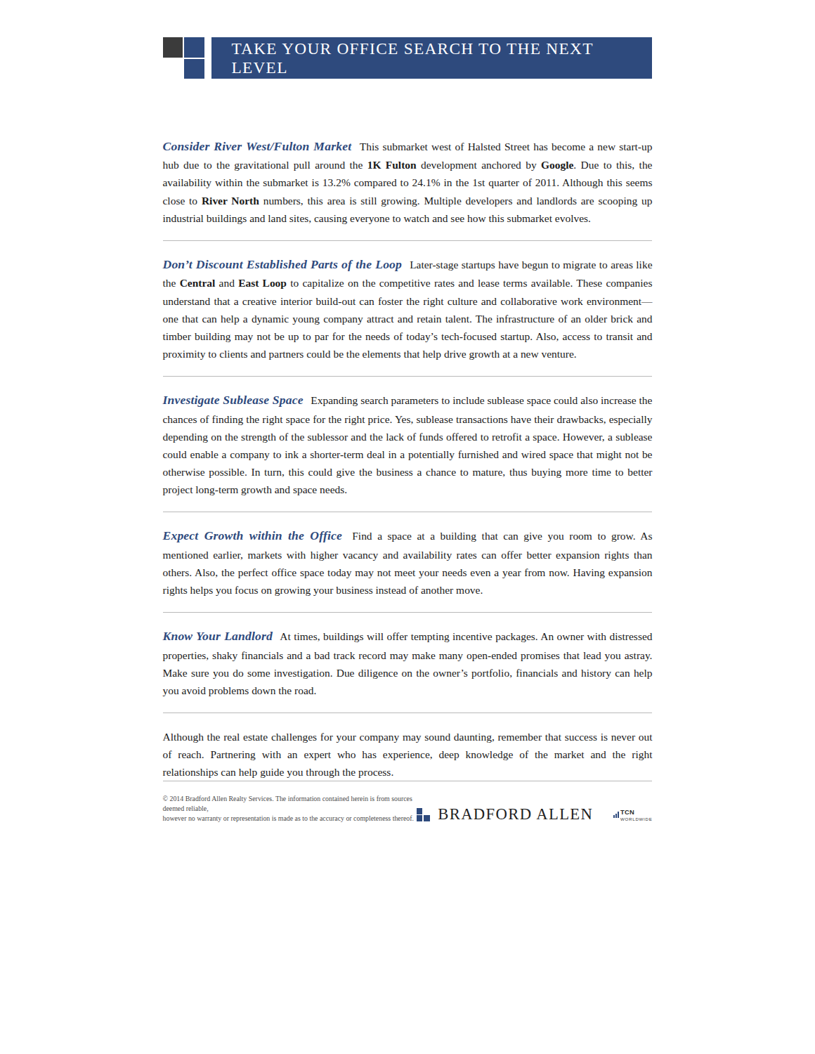Take Your Office Search to the Next Level
Consider River West/Fulton Market This submarket west of Halsted Street has become a new start-up hub due to the gravitational pull around the 1K Fulton development anchored by Google. Due to this, the availability within the submarket is 13.2% compared to 24.1% in the 1st quarter of 2011. Although this seems close to River North numbers, this area is still growing. Multiple developers and landlords are scooping up industrial buildings and land sites, causing everyone to watch and see how this submarket evolves.
Don’t Discount Established Parts of the Loop Later-stage startups have begun to migrate to areas like the Central and East Loop to capitalize on the competitive rates and lease terms available. These companies understand that a creative interior build-out can foster the right culture and collaborative work environment—one that can help a dynamic young company attract and retain talent. The infrastructure of an older brick and timber building may not be up to par for the needs of today’s tech-focused startup. Also, access to transit and proximity to clients and partners could be the elements that help drive growth at a new venture.
Investigate Sublease Space Expanding search parameters to include sublease space could also increase the chances of finding the right space for the right price. Yes, sublease transactions have their drawbacks, especially depending on the strength of the sublessor and the lack of funds offered to retrofit a space. However, a sublease could enable a company to ink a shorter-term deal in a potentially furnished and wired space that might not be otherwise possible. In turn, this could give the business a chance to mature, thus buying more time to better project long-term growth and space needs.
Expect Growth within the Office Find a space at a building that can give you room to grow. As mentioned earlier, markets with higher vacancy and availability rates can offer better expansion rights than others. Also, the perfect office space today may not meet your needs even a year from now. Having expansion rights helps you focus on growing your business instead of another move.
Know Your Landlord At times, buildings will offer tempting incentive packages. An owner with distressed properties, shaky financials and a bad track record may make many open-ended promises that lead you astray. Make sure you do some investigation. Due diligence on the owner’s portfolio, financials and history can help you avoid problems down the road.
Although the real estate challenges for your company may sound daunting, remember that success is never out of reach. Partnering with an expert who has experience, deep knowledge of the market and the right relationships can help guide you through the process.
© 2014 Bradford Allen Realty Services. The information contained herein is from sources deemed reliable,
however no warranty or representation is made as to the accuracy or completeness thereof.
BRADFORD ALLEN
TCN WORLDWIDE